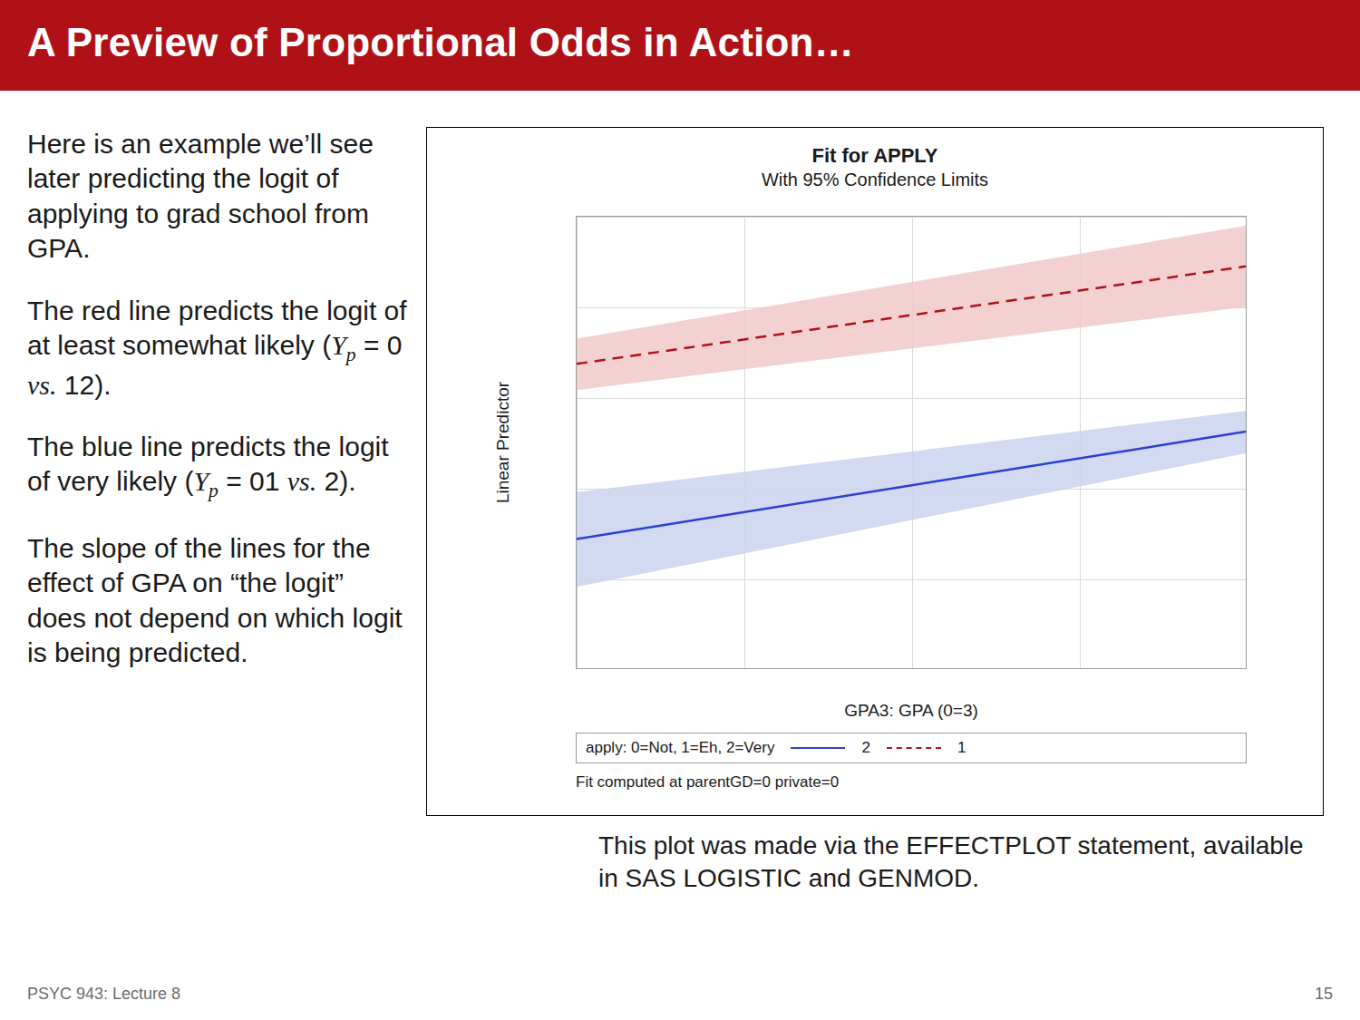A Preview of Proportional Odds in Action…
Here is an example we’ll see later predicting the logit of applying to grad school from GPA.
The red line predicts the logit of at least somewhat likely (Yp = 0 vs. 12).
The blue line predicts the logit of very likely (Yp = 01 vs. 2).
The slope of the lines for the effect of GPA on “the logit” does not depend on which logit is being predicted.
Fit for APPLY
With 95% Confidence Limits
Linear Predictor
1
0
-1
-2
-3
-4
-1.0
-0.5
0.0
0.5
1.0
GPA3: GPA (0=3)
apply: 0=Not, 1=Eh, 2=Very 2 1
Fit computed at parentGD=0 private=0
This plot was made via the EFFECTPLOT statement, available in SAS LOGISTIC and GENMOD.
PSYC 943: Lecture 8
15